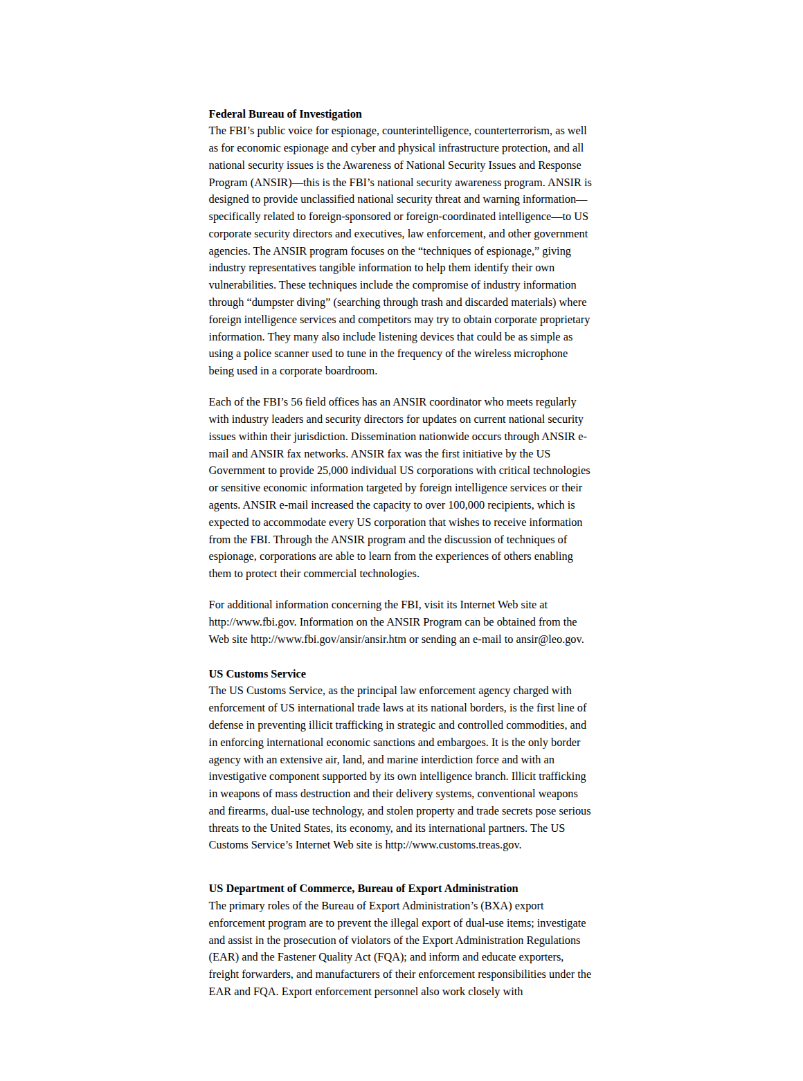Federal Bureau of Investigation
The FBI’s public voice for espionage, counterintelligence, counterterrorism, as well as for economic espionage and cyber and physical infrastructure protection, and all national security issues is the Awareness of National Security Issues and Response Program (ANSIR)—this is the FBI’s national security awareness program. ANSIR is designed to provide unclassified national security threat and warning information—specifically related to foreign-sponsored or foreign-coordinated intelligence—to US corporate security directors and executives, law enforcement, and other government agencies. The ANSIR program focuses on the “techniques of espionage,” giving industry representatives tangible information to help them identify their own vulnerabilities. These techniques include the compromise of industry information through “dumpster diving” (searching through trash and discarded materials) where foreign intelligence services and competitors may try to obtain corporate proprietary information. They many also include listening devices that could be as simple as using a police scanner used to tune in the frequency of the wireless microphone being used in a corporate boardroom.
Each of the FBI’s 56 field offices has an ANSIR coordinator who meets regularly with industry leaders and security directors for updates on current national security issues within their jurisdiction. Dissemination nationwide occurs through ANSIR e-mail and ANSIR fax networks. ANSIR fax was the first initiative by the US Government to provide 25,000 individual US corporations with critical technologies or sensitive economic information targeted by foreign intelligence services or their agents. ANSIR e-mail increased the capacity to over 100,000 recipients, which is expected to accommodate every US corporation that wishes to receive information from the FBI. Through the ANSIR program and the discussion of techniques of espionage, corporations are able to learn from the experiences of others enabling them to protect their commercial technologies.
For additional information concerning the FBI, visit its Internet Web site at http://www.fbi.gov. Information on the ANSIR Program can be obtained from the Web site http://www.fbi.gov/ansir/ansir.htm or sending an e-mail to ansir@leo.gov.
US Customs Service
The US Customs Service, as the principal law enforcement agency charged with enforcement of US international trade laws at its national borders, is the first line of defense in preventing illicit trafficking in strategic and controlled commodities, and in enforcing international economic sanctions and embargoes. It is the only border agency with an extensive air, land, and marine interdiction force and with an investigative component supported by its own intelligence branch. Illicit trafficking in weapons of mass destruction and their delivery systems, conventional weapons and firearms, dual-use technology, and stolen property and trade secrets pose serious threats to the United States, its economy, and its international partners. The US Customs Service’s Internet Web site is http://www.customs.treas.gov.
US Department of Commerce, Bureau of Export Administration
The primary roles of the Bureau of Export Administration’s (BXA) export enforcement program are to prevent the illegal export of dual-use items; investigate and assist in the prosecution of violators of the Export Administration Regulations (EAR) and the Fastener Quality Act (FQA); and inform and educate exporters, freight forwarders, and manufacturers of their enforcement responsibilities under the EAR and FQA. Export enforcement personnel also work closely with